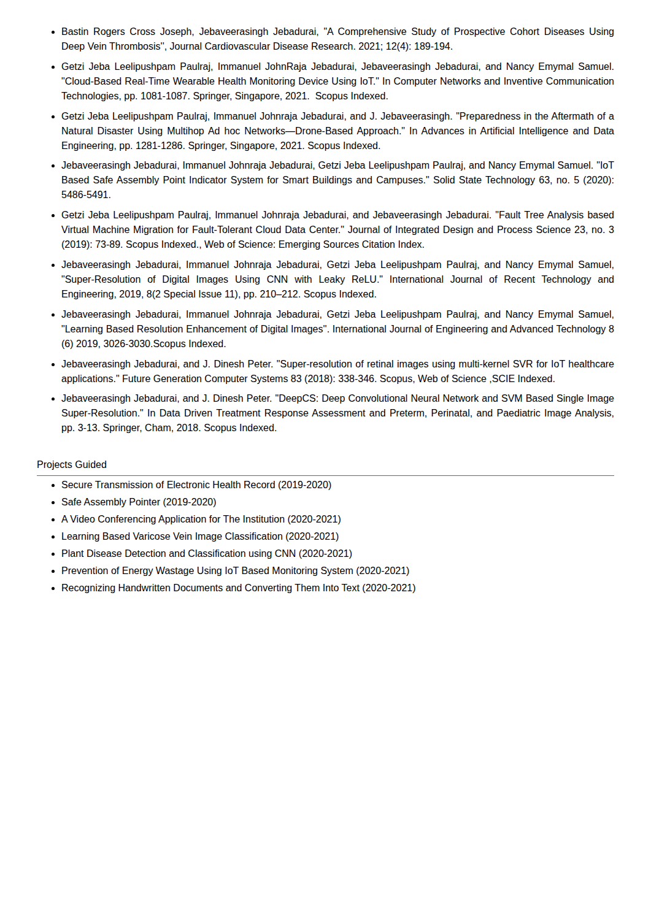Bastin Rogers Cross Joseph, Jebaveerasingh Jebadurai, "A Comprehensive Study of Prospective Cohort Diseases Using Deep Vein Thrombosis'', Journal Cardiovascular Disease Research. 2021; 12(4): 189-194.
Getzi Jeba Leelipushpam Paulraj, Immanuel JohnRaja Jebadurai, Jebaveerasingh Jebadurai, and Nancy Emymal Samuel. "Cloud-Based Real-Time Wearable Health Monitoring Device Using IoT." In Computer Networks and Inventive Communication Technologies, pp. 1081-1087. Springer, Singapore, 2021. Scopus Indexed.
Getzi Jeba Leelipushpam Paulraj, Immanuel Johnraja Jebadurai, and J. Jebaveerasingh. "Preparedness in the Aftermath of a Natural Disaster Using Multihop Ad hoc Networks—Drone-Based Approach." In Advances in Artificial Intelligence and Data Engineering, pp. 1281-1286. Springer, Singapore, 2021. Scopus Indexed.
Jebaveerasingh Jebadurai, Immanuel Johnraja Jebadurai, Getzi Jeba Leelipushpam Paulraj, and Nancy Emymal Samuel. "IoT Based Safe Assembly Point Indicator System for Smart Buildings and Campuses." Solid State Technology 63, no. 5 (2020): 5486-5491.
Getzi Jeba Leelipushpam Paulraj, Immanuel Johnraja Jebadurai, and Jebaveerasingh Jebadurai. "Fault Tree Analysis based Virtual Machine Migration for Fault-Tolerant Cloud Data Center." Journal of Integrated Design and Process Science 23, no. 3 (2019): 73-89. Scopus Indexed., Web of Science: Emerging Sources Citation Index.
Jebaveerasingh Jebadurai, Immanuel Johnraja Jebadurai, Getzi Jeba Leelipushpam Paulraj, and Nancy Emymal Samuel, "Super-Resolution of Digital Images Using CNN with Leaky ReLU." International Journal of Recent Technology and Engineering, 2019, 8(2 Special Issue 11), pp. 210–212. Scopus Indexed.
Jebaveerasingh Jebadurai, Immanuel Johnraja Jebadurai, Getzi Jeba Leelipushpam Paulraj, and Nancy Emymal Samuel, "Learning Based Resolution Enhancement of Digital Images''. International Journal of Engineering and Advanced Technology 8 (6) 2019, 3026-3030.Scopus Indexed.
Jebaveerasingh Jebadurai, and J. Dinesh Peter. "Super-resolution of retinal images using multi-kernel SVR for IoT healthcare applications." Future Generation Computer Systems 83 (2018): 338-346. Scopus, Web of Science ,SCIE Indexed.
Jebaveerasingh Jebadurai, and J. Dinesh Peter. "DeepCS: Deep Convolutional Neural Network and SVM Based Single Image Super-Resolution." In Data Driven Treatment Response Assessment and Preterm, Perinatal, and Paediatric Image Analysis, pp. 3-13. Springer, Cham, 2018. Scopus Indexed.
Projects Guided
Secure Transmission of Electronic Health Record (2019-2020)
Safe Assembly Pointer (2019-2020)
A Video Conferencing Application for The Institution (2020-2021)
Learning Based Varicose Vein Image Classification (2020-2021)
Plant Disease Detection and Classification using CNN (2020-2021)
Prevention of Energy Wastage Using IoT Based Monitoring System (2020-2021)
Recognizing Handwritten Documents and Converting Them Into Text (2020-2021)